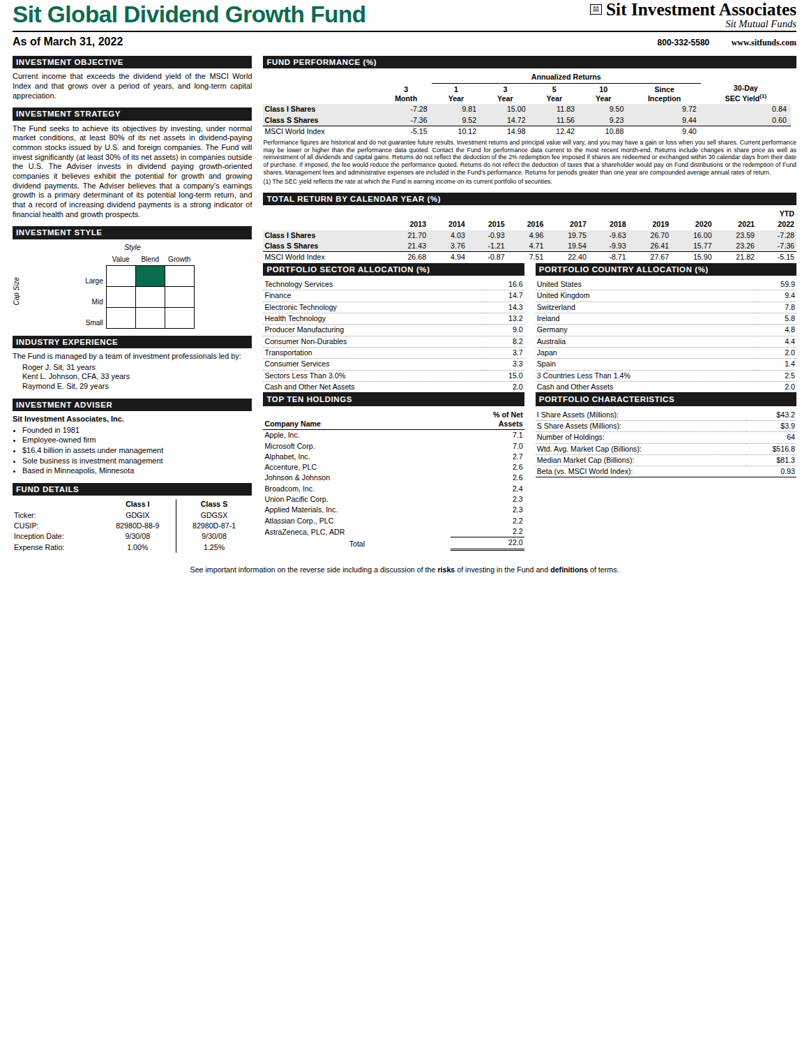Sit Global Dividend Growth Fund
囍 Sit Investment Associates
Sit Mutual Funds
As of March 31, 2022
800-332-5580 www.sitfunds.com
INVESTMENT OBJECTIVE
Current income that exceeds the dividend yield of the MSCI World Index and that grows over a period of years, and long-term capital appreciation.
INVESTMENT STRATEGY
The Fund seeks to achieve its objectives by investing, under normal market conditions, at least 80% of its net assets in dividend-paying common stocks issued by U.S. and foreign companies. The Fund will invest significantly (at least 30% of its net assets) in companies outside the U.S. The Adviser invests in dividend paying growth-oriented companies it believes exhibit the potential for growth and growing dividend payments. The Adviser believes that a company's earnings growth is a primary determinant of its potential long-term return, and that a record of increasing dividend payments is a strong indicator of financial health and growth prospects.
INVESTMENT STYLE
Style
Cap Size
| | Value | Blend | Growth |
| Large | | | |
| Mid | | | |
| Small | | | |
INDUSTRY EXPERIENCE
The Fund is managed by a team of investment professionals led by:
Roger J. Sit, 31 years
Kent L. Johnson, CFA, 33 years
Raymond E. Sit, 29 years
INVESTMENT ADVISER
Sit Investment Associates, Inc.
Founded in 1981
Employee-owned firm
$16.4 billion in assets under management
Sole business is investment management
Based in Minneapolis, Minnesota
FUND DETAILS
| | Class I | Class S |
| Ticker: | GDGIX | GDGSX |
| CUSIP: | 82980D-88-9 | 82980D-87-1 |
| Inception Date: | 9/30/08 | 9/30/08 |
| Expense Ratio: | 1.00% | 1.25% |
FUND PERFORMANCE (%)
| | | Annualized Returns | | |
| --- | --- | --- | --- | --- |
| | 3 Month | 1 Year | 3 Year | 5 Year | 10 Year | Since Inception | 30-Day SEC Yield (1) |
| Class I Shares | -7.28 | 9.81 | 15.00 | 11.83 | 9.50 | 9.72 | 0.84 |
| Class S Shares | -7.36 | 9.52 | 14.72 | 11.56 | 9.23 | 9.44 | 0.60 |
| MSCI World Index | -5.15 | 10.12 | 14.98 | 12.42 | 10.88 | 9.40 | |
Performance figures are historical and do not guarantee future results. Investment returns and principal value will vary, and you may have a gain or loss when you sell shares. Current performance may be lower or higher than the performance data quoted. Contact the Fund for performance data current to the most recent month-end. Returns include changes in share price as well as reinvestment of all dividends and capital gains. Returns do not reflect the deduction of the 2% redemption fee imposed if shares are redeemed or exchanged within 30 calendar days from their date of purchase. If imposed, the fee would reduce the performance quoted. Returns do not reflect the deduction of taxes that a shareholder would pay on Fund distributions or the redemption of Fund shares. Management fees and administrative expenses are included in the Fund's performance. Returns for periods greater than one year are compounded average annual rates of return.
(1) The SEC yield reflects the rate at which the Fund is earning income on its current portfolio of securities.
TOTAL RETURN BY CALENDAR YEAR (%)
| | | | | | | | | | | YTD |
| --- | --- | --- | --- | --- | --- | --- | --- | --- | --- | --- |
| | 2013 | 2014 | 2015 | 2016 | 2017 | 2018 | 2019 | 2020 | 2021 | 2022 |
| Class I Shares | 21.70 | 4.03 | -0.93 | 4.96 | 19.75 | -9.63 | 26.70 | 16.00 | 23.59 | -7.28 |
| Class S Shares | 21.43 | 3.76 | -1.21 | 4.71 | 19.54 | -9.93 | 26.41 | 15.77 | 23.26 | -7.36 |
| MSCI World Index | 26.68 | 4.94 | -0.87 | 7.51 | 22.40 | -8.71 | 27.67 | 15.90 | 21.82 | -5.15 |
PORTFOLIO SECTOR ALLOCATION (%)
| Technology Services | 16.6 |
| Finance | 14.7 |
| Electronic Technology | 14.3 |
| Health Technology | 13.2 |
| Producer Manufacturing | 9.0 |
| Consumer Non-Durables | 8.2 |
| Transportation | 3.7 |
| Consumer Services | 3.3 |
| Sectors Less Than 3.0% | 15.0 |
| Cash and Other Net Assets | 2.0 |
PORTFOLIO COUNTRY ALLOCATION (%)
| United States | 59.9 |
| United Kingdom | 9.4 |
| Switzerland | 7.8 |
| Ireland | 5.8 |
| Germany | 4.8 |
| Australia | 4.4 |
| Japan | 2.0 |
| Spain | 1.4 |
| 3 Countries Less Than 1.4% | 2.5 |
| Cash and Other Assets | 2.0 |
TOP TEN HOLDINGS
| Company Name | % of Net Assets |
| Apple, Inc. | 7.1 |
| Microsoft Corp. | 7.0 |
| Alphabet, Inc. | 2.7 |
| Accenture, PLC | 2.6 |
| Johnson & Johnson | 2.6 |
| Broadcom, Inc. | 2.4 |
| Union Pacific Corp. | 2.3 |
| Applied Materials, Inc. | 2.3 |
| Atlassian Corp., PLC | 2.2 |
| AstraZeneca, PLC, ADR | 2.2 |
| Total | 22.0 |
PORTFOLIO CHARACTERISTICS
| I Share Assets (Millions): | $43.2 |
| S Share Assets (Millions): | $3.9 |
| Number of Holdings: | 64 |
| Wtd. Avg. Market Cap (Billions): | $516.8 |
| Median Market Cap (Billions): | $81.3 |
| Beta (vs. MSCI World Index): | 0.93 |
See important information on the reverse side including a discussion of the risks of investing in the Fund and definitions of terms.